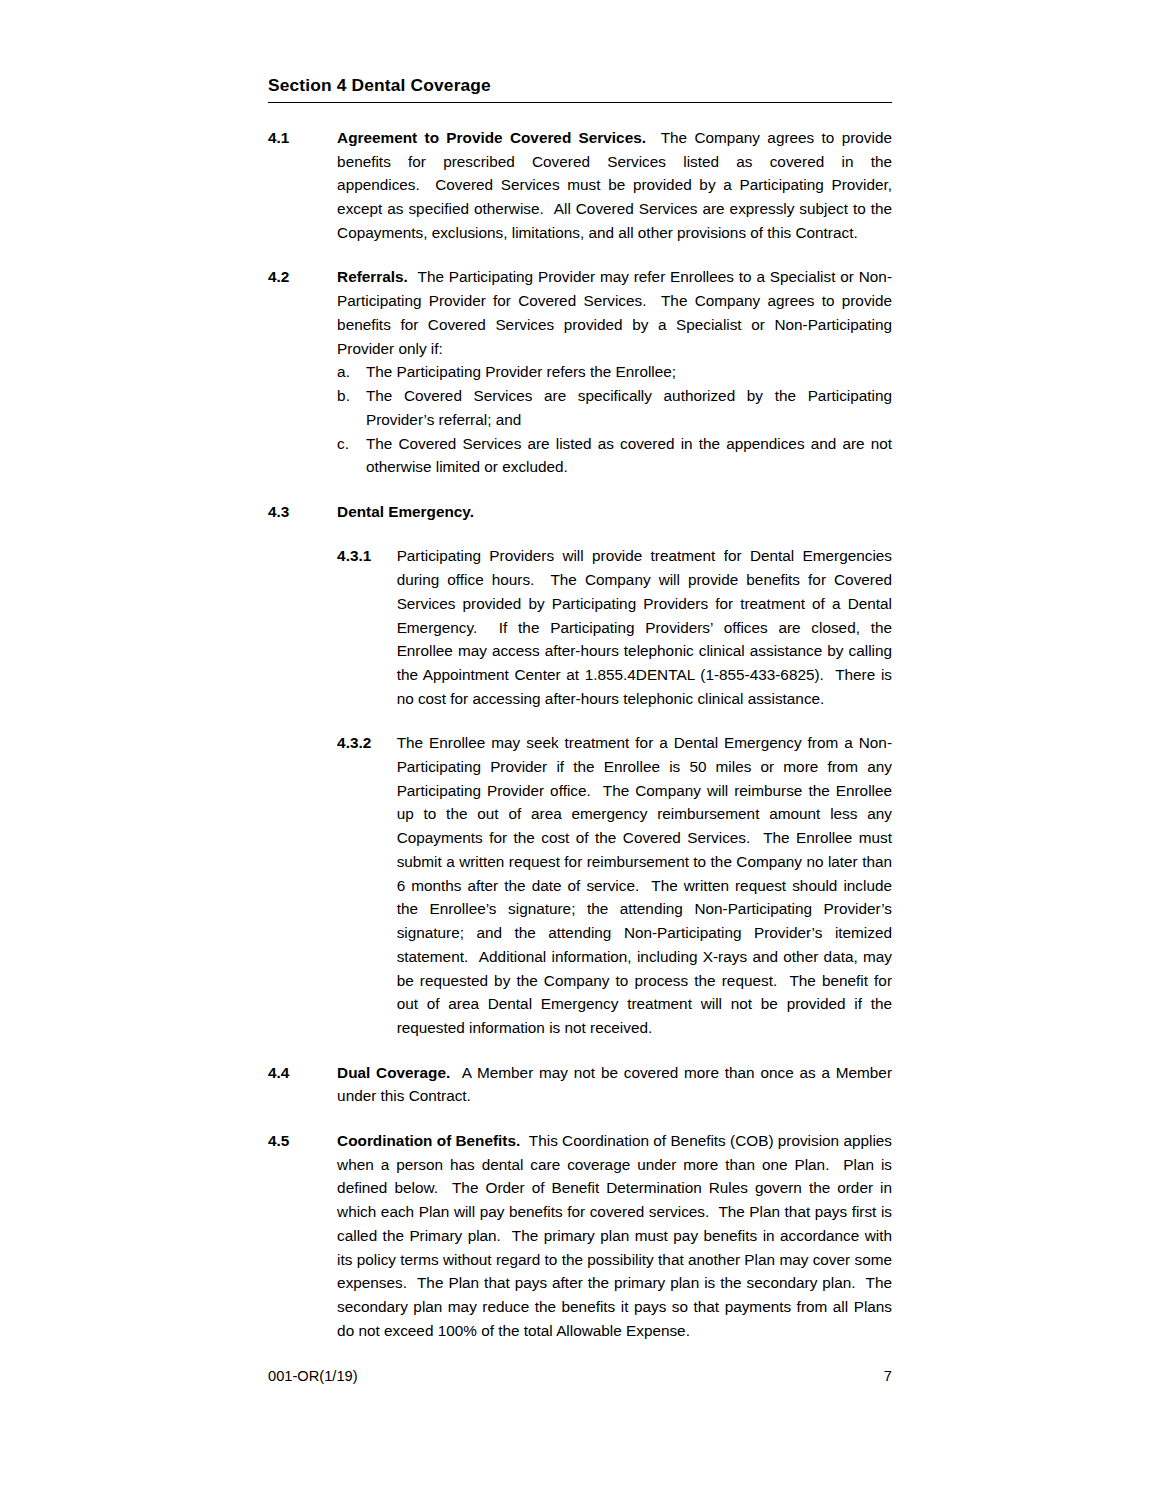Section 4 Dental Coverage
4.1
Agreement to Provide Covered Services. The Company agrees to provide benefits for prescribed Covered Services listed as covered in the appendices. Covered Services must be provided by a Participating Provider, except as specified otherwise. All Covered Services are expressly subject to the Copayments, exclusions, limitations, and all other provisions of this Contract.
4.2
Referrals. The Participating Provider may refer Enrollees to a Specialist or Non-Participating Provider for Covered Services. The Company agrees to provide benefits for Covered Services provided by a Specialist or Non-Participating Provider only if:
a. The Participating Provider refers the Enrollee;
b. The Covered Services are specifically authorized by the Participating Provider’s referral; and
c. The Covered Services are listed as covered in the appendices and are not otherwise limited or excluded.
4.3
Dental Emergency.
4.3.1
Participating Providers will provide treatment for Dental Emergencies during office hours. The Company will provide benefits for Covered Services provided by Participating Providers for treatment of a Dental Emergency. If the Participating Providers’ offices are closed, the Enrollee may access after-hours telephonic clinical assistance by calling the Appointment Center at 1.855.4DENTAL (1-855-433-6825). There is no cost for accessing after-hours telephonic clinical assistance.
4.3.2
The Enrollee may seek treatment for a Dental Emergency from a Non-Participating Provider if the Enrollee is 50 miles or more from any Participating Provider office. The Company will reimburse the Enrollee up to the out of area emergency reimbursement amount less any Copayments for the cost of the Covered Services. The Enrollee must submit a written request for reimbursement to the Company no later than 6 months after the date of service. The written request should include the Enrollee’s signature; the attending Non-Participating Provider’s signature; and the attending Non-Participating Provider’s itemized statement. Additional information, including X-rays and other data, may be requested by the Company to process the request. The benefit for out of area Dental Emergency treatment will not be provided if the requested information is not received.
4.4
Dual Coverage. A Member may not be covered more than once as a Member under this Contract.
4.5
Coordination of Benefits. This Coordination of Benefits (COB) provision applies when a person has dental care coverage under more than one Plan. Plan is defined below. The Order of Benefit Determination Rules govern the order in which each Plan will pay benefits for covered services. The Plan that pays first is called the Primary plan. The primary plan must pay benefits in accordance with its policy terms without regard to the possibility that another Plan may cover some expenses. The Plan that pays after the primary plan is the secondary plan. The secondary plan may reduce the benefits it pays so that payments from all Plans do not exceed 100% of the total Allowable Expense.
001-OR(1/19) 7